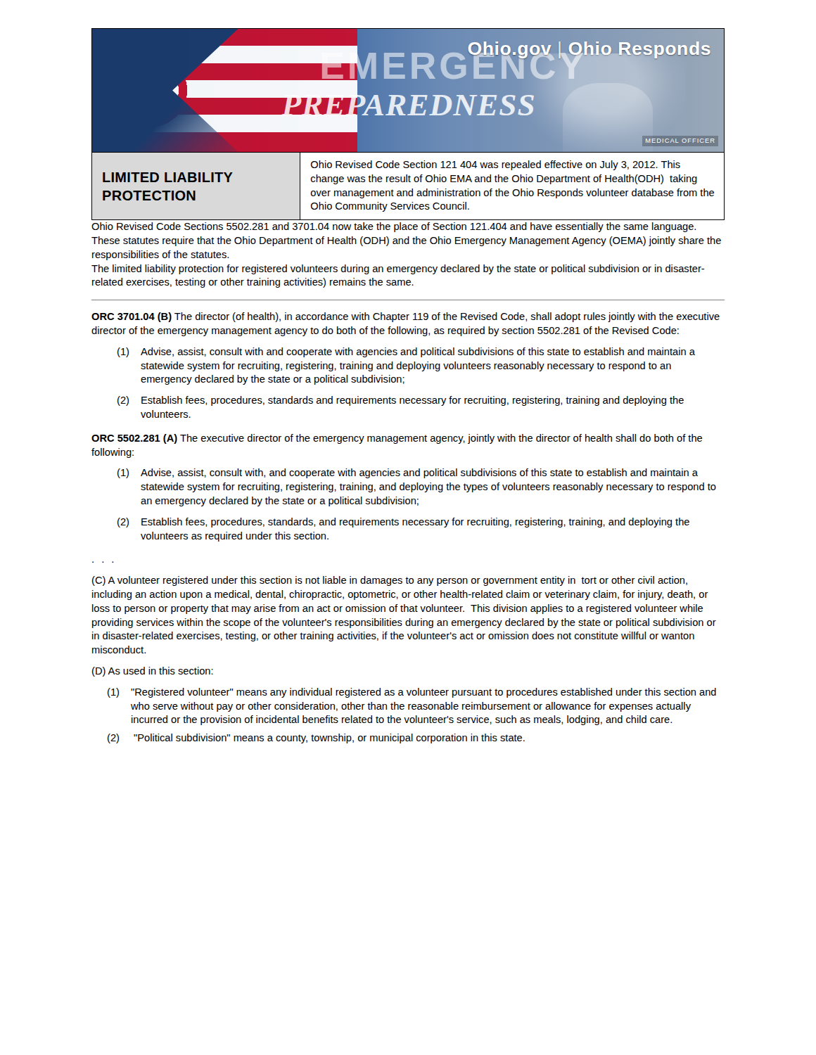Emergency
Preparedness
Ohio.gov|Ohio Responds
MEDICAL OFFICER
LIMITED LIABILITY
PROTECTION
Ohio Revised Code Section 121 404 was repealed effective on July 3, 2012. This change was the result of Ohio EMA and the Ohio Department of Health(ODH) taking over management and administration of the Ohio Responds volunteer database from the Ohio Community Services Council.
Ohio Revised Code Sections 5502.281 and 3701.04 now take the place of Section 121.404 and have essentially the same language. These statutes require that the Ohio Department of Health (ODH) and the Ohio Emergency Management Agency (OEMA) jointly share the responsibilities of the statutes.
The limited liability protection for registered volunteers during an emergency declared by the state or political subdivision or in disaster-related exercises, testing or other training activities) remains the same.
ORC 3701.04 (B) The director (of health), in accordance with Chapter 119 of the Revised Code, shall adopt rules jointly with the executive director of the emergency management agency to do both of the following, as required by section 5502.281 of the Revised Code:
(1) Advise, assist, consult with and cooperate with agencies and political subdivisions of this state to establish and maintain a statewide system for recruiting, registering, training and deploying volunteers reasonably necessary to respond to an emergency declared by the state or a political subdivision;
(2) Establish fees, procedures, standards and requirements necessary for recruiting, registering, training and deploying the volunteers.
ORC 5502.281 (A) The executive director of the emergency management agency, jointly with the director of health shall do both of the following:
(1) Advise, assist, consult with, and cooperate with agencies and political subdivisions of this state to establish and maintain a statewide system for recruiting, registering, training, and deploying the types of volunteers reasonably necessary to respond to an emergency declared by the state or a political subdivision;
(2) Establish fees, procedures, standards, and requirements necessary for recruiting, registering, training, and deploying the volunteers as required under this section.
. . .
(C) A volunteer registered under this section is not liable in damages to any person or government entity in tort or other civil action, including an action upon a medical, dental, chiropractic, optometric, or other health-related claim or veterinary claim, for injury, death, or loss to person or property that may arise from an act or omission of that volunteer. This division applies to a registered volunteer while providing services within the scope of the volunteer's responsibilities during an emergency declared by the state or political subdivision or in disaster-related exercises, testing, or other training activities, if the volunteer's act or omission does not constitute willful or wanton misconduct.
(D) As used in this section:
(1)"Registered volunteer" means any individual registered as a volunteer pursuant to procedures established under this section and who serve without pay or other consideration, other than the reasonable reimbursement or allowance for expenses actually incurred or the provision of incidental benefits related to the volunteer's service, such as meals, lodging, and child care.
(2) "Political subdivision" means a county, township, or municipal corporation in this state.